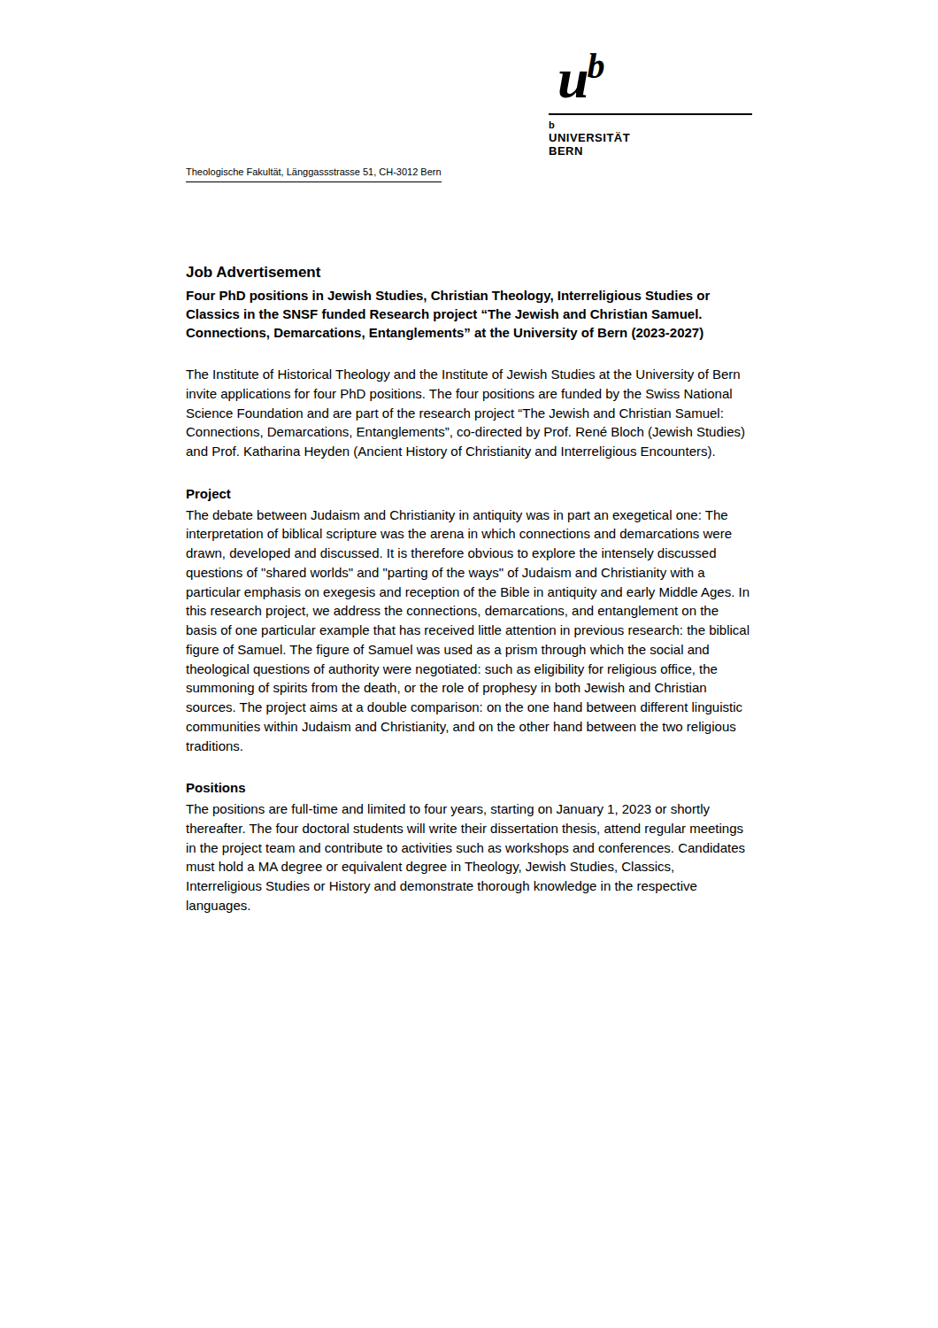ub
b
Universität
Bern
Theologische Fakultät, Länggassstrasse 51, CH-3012 Bern
Job Advertisement
Four PhD positions in Jewish Studies, Christian Theology, Interreligious Studies or Classics in the SNSF funded Research project “The Jewish and Christian Samuel. Connections, Demarcations, Entanglements” at the University of Bern (2023-2027)
The Institute of Historical Theology and the Institute of Jewish Studies at the University of Bern invite applications for four PhD positions. The four positions are funded by the Swiss National Science Foundation and are part of the research project “The Jewish and Christian Samuel: Connections, Demarcations, Entanglements”, co-directed by Prof. René Bloch (Jewish Studies) and Prof. Katharina Heyden (Ancient History of Christianity and Interreligious Encounters).
Project
The debate between Judaism and Christianity in antiquity was in part an exegetical one: The interpretation of biblical scripture was the arena in which connections and demarcations were drawn, developed and discussed. It is therefore obvious to explore the intensely discussed questions of "shared worlds" and "parting of the ways" of Judaism and Christianity with a particular emphasis on exegesis and reception of the Bible in antiquity and early Middle Ages. In this research project, we address the connections, demarcations, and entanglement on the basis of one particular example that has received little attention in previous research: the biblical figure of Samuel. The figure of Samuel was used as a prism through which the social and theological questions of authority were negotiated: such as eligibility for religious office, the summoning of spirits from the death, or the role of prophesy in both Jewish and Christian sources. The project aims at a double comparison: on the one hand between different linguistic communities within Judaism and Christianity, and on the other hand between the two religious traditions.
Positions
The positions are full-time and limited to four years, starting on January 1, 2023 or shortly thereafter. The four doctoral students will write their dissertation thesis, attend regular meetings in the project team and contribute to activities such as workshops and conferences. Candidates must hold a MA degree or equivalent degree in Theology, Jewish Studies, Classics, Interreligious Studies or History and demonstrate thorough knowledge in the respective languages.